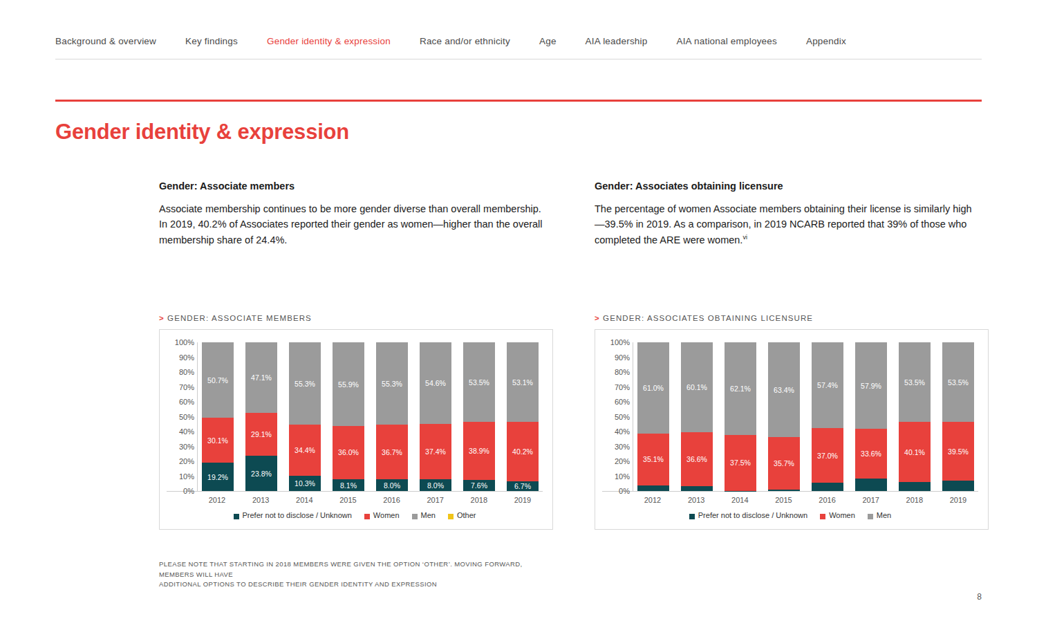Background & overview Key findings Gender identity & expression Race and/or ethnicity Age AIA leadership AIA national employees Appendix
Gender identity & expression
Gender: Associate members
Associate membership continues to be more gender diverse than overall membership. In 2019, 40.2% of Associates reported their gender as women—higher than the overall membership share of 24.4%.
> GENDER: ASSOCIATE MEMBERS
100% 90% 80% 70% 60% 50% 40% 30% 20% 10% 0%
50.7%
30.1%
19.2%
47.1%
29.1%
23.8%
55.3%
34.4%
10.3%
55.9%
36.0%
8.1%
55.3%
36.7%
8.0%
54.6%
37.4%
8.0%
53.5%
38.9%
7.6%
53.1%
40.2%
6.7%
2012201320142015 2016201720182019
Prefer not to disclose / Unknown Women Men Other
Gender: Associates obtaining licensure
The percentage of women Associate members obtaining their license is similarly high—39.5% in 2019. As a comparison, in 2019 NCARB reported that 39% of those who completed the ARE were women.vi
> GENDER: ASSOCIATES OBTAINING LICENSURE
100% 90% 80% 70% 60% 50% 40% 30% 20% 10% 0%
61.0%
35.1%
60.1%
36.6%
62.1%
37.5%
63.4%
35.7%
57.4%
37.0%
57.9%
33.6%
53.5%
40.1%
53.5%
39.5%
2012201320142015 2016201720182019
Prefer not to disclose / Unknown Women Men
PLEASE NOTE THAT STARTING IN 2018 MEMBERS WERE GIVEN THE OPTION ‘OTHER’. MOVING FORWARD, MEMBERS WILL HAVE
ADDITIONAL OPTIONS TO DESCRIBE THEIR GENDER IDENTITY AND EXPRESSION
8